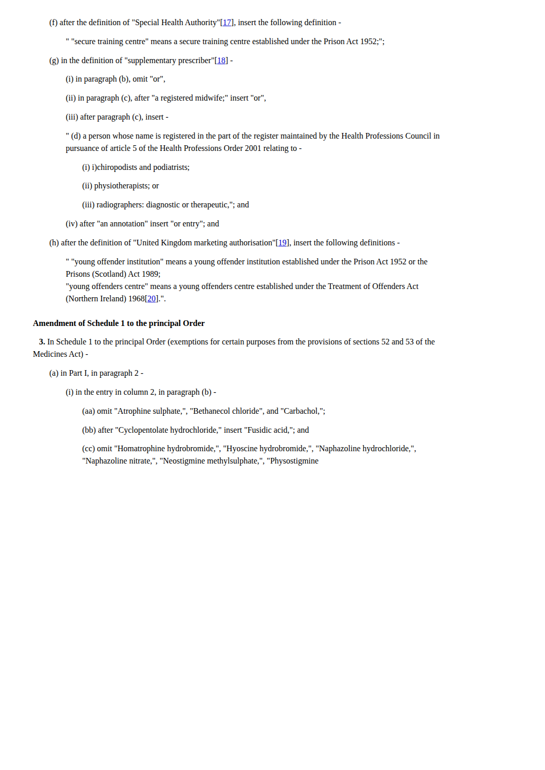(f) after the definition of "Special Health Authority"[17], insert the following definition -
" "secure training centre" means a secure training centre established under the Prison Act 1952;";
(g) in the definition of "supplementary prescriber"[18] -
(i) in paragraph (b), omit "or",
(ii) in paragraph (c), after "a registered midwife;" insert "or",
(iii) after paragraph (c), insert -
" (d) a person whose name is registered in the part of the register maintained by the Health Professions Council in pursuance of article 5 of the Health Professions Order 2001 relating to -
(i) i)chiropodists and podiatrists;
(ii) physiotherapists; or
(iii) radiographers: diagnostic or therapeutic,"; and
(iv) after "an annotation" insert "or entry"; and
(h) after the definition of "United Kingdom marketing authorisation"[19], insert the following definitions -
" "young offender institution" means a young offender institution established under the Prison Act 1952 or the Prisons (Scotland) Act 1989;
"young offenders centre" means a young offenders centre established under the Treatment of Offenders Act (Northern Ireland) 1968[20].".
Amendment of Schedule 1 to the principal Order
3. In Schedule 1 to the principal Order (exemptions for certain purposes from the provisions of sections 52 and 53 of the Medicines Act) -
(a) in Part I, in paragraph 2 -
(i) in the entry in column 2, in paragraph (b) -
(aa) omit "Atrophine sulphate,", "Bethanecol chloride", and "Carbachol,";
(bb) after "Cyclopentolate hydrochloride," insert "Fusidic acid,"; and
(cc) omit "Homatrophine hydrobromide,", "Hyoscine hydrobromide,", "Naphazoline hydrochloride,", "Naphazoline nitrate,", "Neostigmine methylsulphate,", "Physostigmine